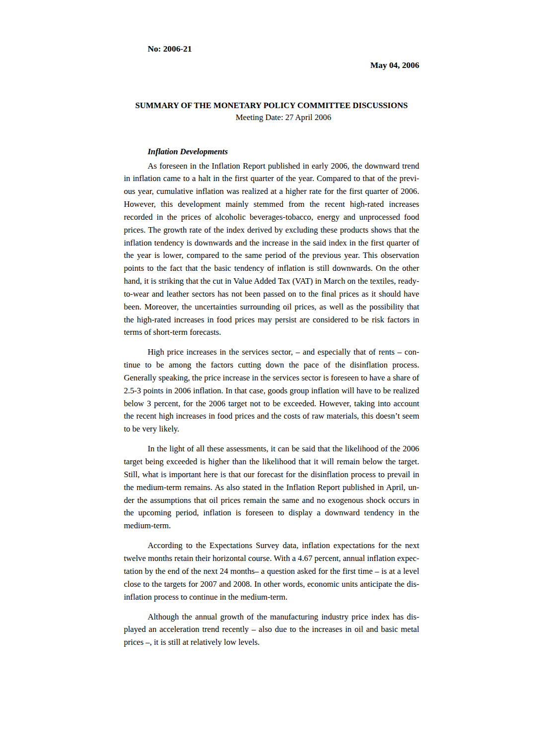No: 2006-21
May 04, 2006
SUMMARY OF THE MONETARY POLICY COMMITTEE DISCUSSIONS
Meeting Date: 27 April 2006
Inflation Developments
As foreseen in the Inflation Report published in early 2006, the downward trend in inflation came to a halt in the first quarter of the year. Compared to that of the previous year, cumulative inflation was realized at a higher rate for the first quarter of 2006. However, this development mainly stemmed from the recent high-rated increases recorded in the prices of alcoholic beverages-tobacco, energy and unprocessed food prices. The growth rate of the index derived by excluding these products shows that the inflation tendency is downwards and the increase in the said index in the first quarter of the year is lower, compared to the same period of the previous year. This observation points to the fact that the basic tendency of inflation is still downwards. On the other hand, it is striking that the cut in Value Added Tax (VAT) in March on the textiles, ready-to-wear and leather sectors has not been passed on to the final prices as it should have been. Moreover, the uncertainties surrounding oil prices, as well as the possibility that the high-rated increases in food prices may persist are considered to be risk factors in terms of short-term forecasts.
High price increases in the services sector, – and especially that of rents – continue to be among the factors cutting down the pace of the disinflation process. Generally speaking, the price increase in the services sector is foreseen to have a share of 2.5-3 points in 2006 inflation. In that case, goods group inflation will have to be realized below 3 percent, for the 2006 target not to be exceeded. However, taking into account the recent high increases in food prices and the costs of raw materials, this doesn’t seem to be very likely.
In the light of all these assessments, it can be said that the likelihood of the 2006 target being exceeded is higher than the likelihood that it will remain below the target. Still, what is important here is that our forecast for the disinflation process to prevail in the medium-term remains. As also stated in the Inflation Report published in April, under the assumptions that oil prices remain the same and no exogenous shock occurs in the upcoming period, inflation is foreseen to display a downward tendency in the medium-term.
According to the Expectations Survey data, inflation expectations for the next twelve months retain their horizontal course. With a 4.67 percent, annual inflation expectation by the end of the next 24 months– a question asked for the first time – is at a level close to the targets for 2007 and 2008. In other words, economic units anticipate the disinflation process to continue in the medium-term.
Although the annual growth of the manufacturing industry price index has displayed an acceleration trend recently – also due to the increases in oil and basic metal prices –, it is still at relatively low levels.